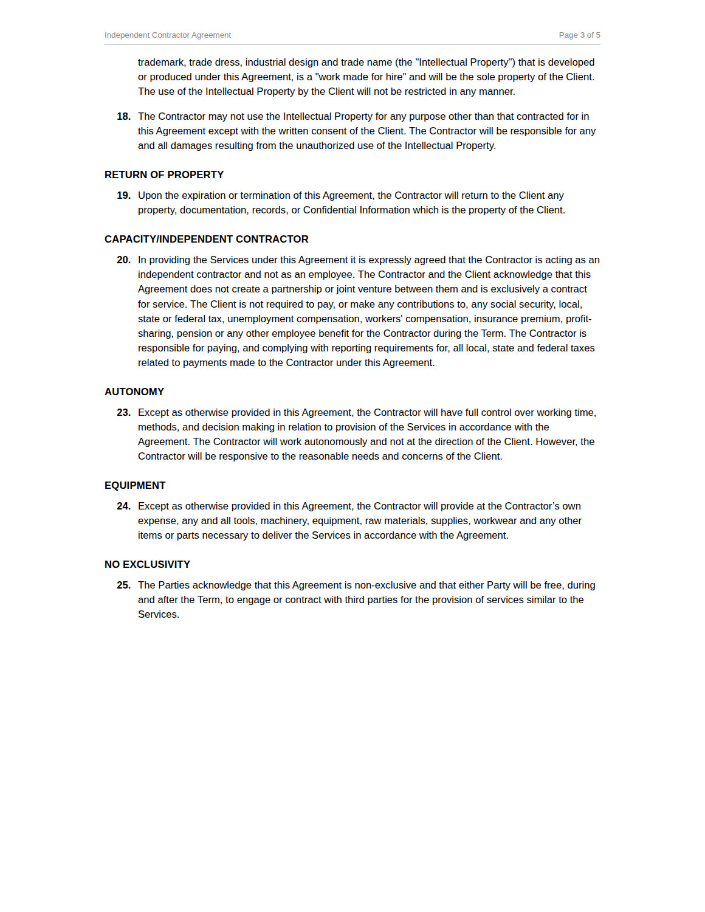Independent Contractor Agreement Page 3 of 5
trademark, trade dress, industrial design and trade name (the "Intellectual Property") that is developed or produced under this Agreement, is a "work made for hire" and will be the sole property of the Client. The use of the Intellectual Property by the Client will not be restricted in any manner.
18. The Contractor may not use the Intellectual Property for any purpose other than that contracted for in this Agreement except with the written consent of the Client. The Contractor will be responsible for any and all damages resulting from the unauthorized use of the Intellectual Property.
RETURN OF PROPERTY
19. Upon the expiration or termination of this Agreement, the Contractor will return to the Client any property, documentation, records, or Confidential Information which is the property of the Client.
CAPACITY/INDEPENDENT CONTRACTOR
20. In providing the Services under this Agreement it is expressly agreed that the Contractor is acting as an independent contractor and not as an employee. The Contractor and the Client acknowledge that this Agreement does not create a partnership or joint venture between them and is exclusively a contract for service. The Client is not required to pay, or make any contributions to, any social security, local, state or federal tax, unemployment compensation, workers' compensation, insurance premium, profit-sharing, pension or any other employee benefit for the Contractor during the Term. The Contractor is responsible for paying, and complying with reporting requirements for, all local, state and federal taxes related to payments made to the Contractor under this Agreement.
AUTONOMY
23. Except as otherwise provided in this Agreement, the Contractor will have full control over working time, methods, and decision making in relation to provision of the Services in accordance with the Agreement. The Contractor will work autonomously and not at the direction of the Client. However, the Contractor will be responsive to the reasonable needs and concerns of the Client.
EQUIPMENT
24. Except as otherwise provided in this Agreement, the Contractor will provide at the Contractor’s own expense, any and all tools, machinery, equipment, raw materials, supplies, workwear and any other items or parts necessary to deliver the Services in accordance with the Agreement.
NO EXCLUSIVITY
25. The Parties acknowledge that this Agreement is non-exclusive and that either Party will be free, during and after the Term, to engage or contract with third parties for the provision of services similar to the Services.